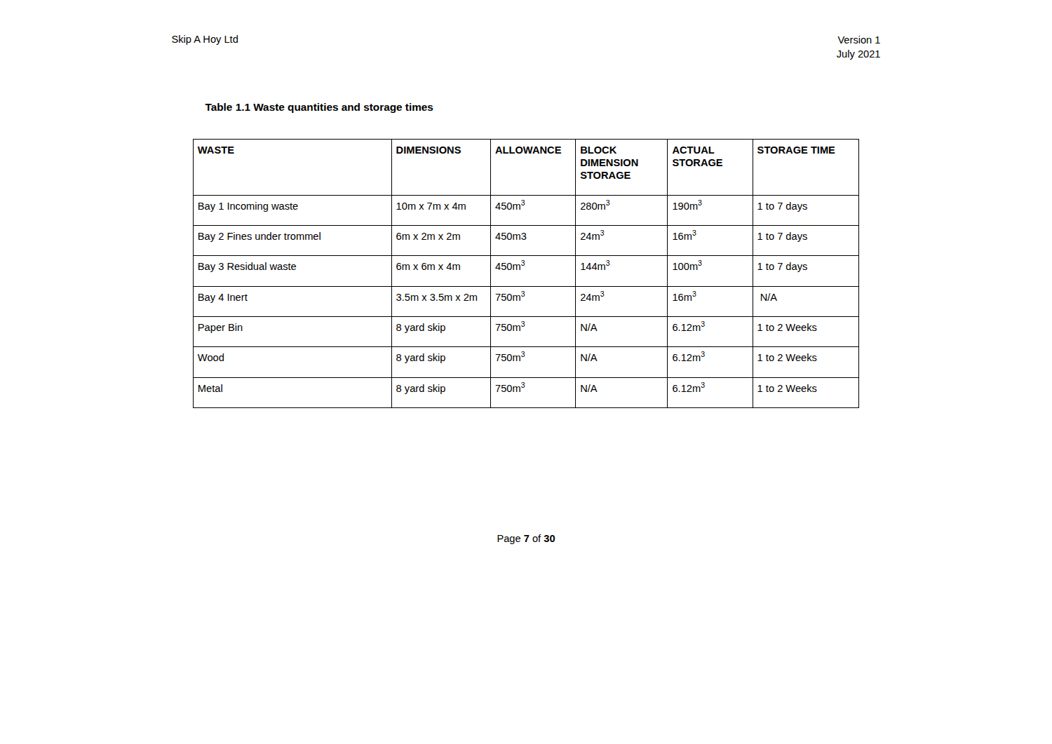Skip A Hoy Ltd
Version 1
July 2021
Table 1.1 Waste quantities and storage times
| WASTE | DIMENSIONS | ALLOWANCE | BLOCK DIMENSION STORAGE | ACTUAL STORAGE | STORAGE TIME |
| --- | --- | --- | --- | --- | --- |
| Bay 1 Incoming waste | 10m x 7m x 4m | 450m 3 | 280m 3 | 190m 3 | 1 to 7 days |
| Bay 2 Fines under trommel | 6m x 2m x 2m | 450m3 | 24m 3 | 16m 3 | 1 to 7 days |
| Bay 3 Residual waste | 6m x 6m x 4m | 450m 3 | 144m 3 | 100m 3 | 1 to 7 days |
| Bay 4 Inert | 3.5m x 3.5m x 2m | 750m 3 | 24m 3 | 16m 3 | N/A |
| Paper Bin | 8 yard skip | 750m 3 | N/A | 6.12m 3 | 1 to 2 Weeks |
| Wood | 8 yard skip | 750m 3 | N/A | 6.12m 3 | 1 to 2 Weeks |
| Metal | 8 yard skip | 750m 3 | N/A | 6.12m 3 | 1 to 2 Weeks |
Page 7 of 30